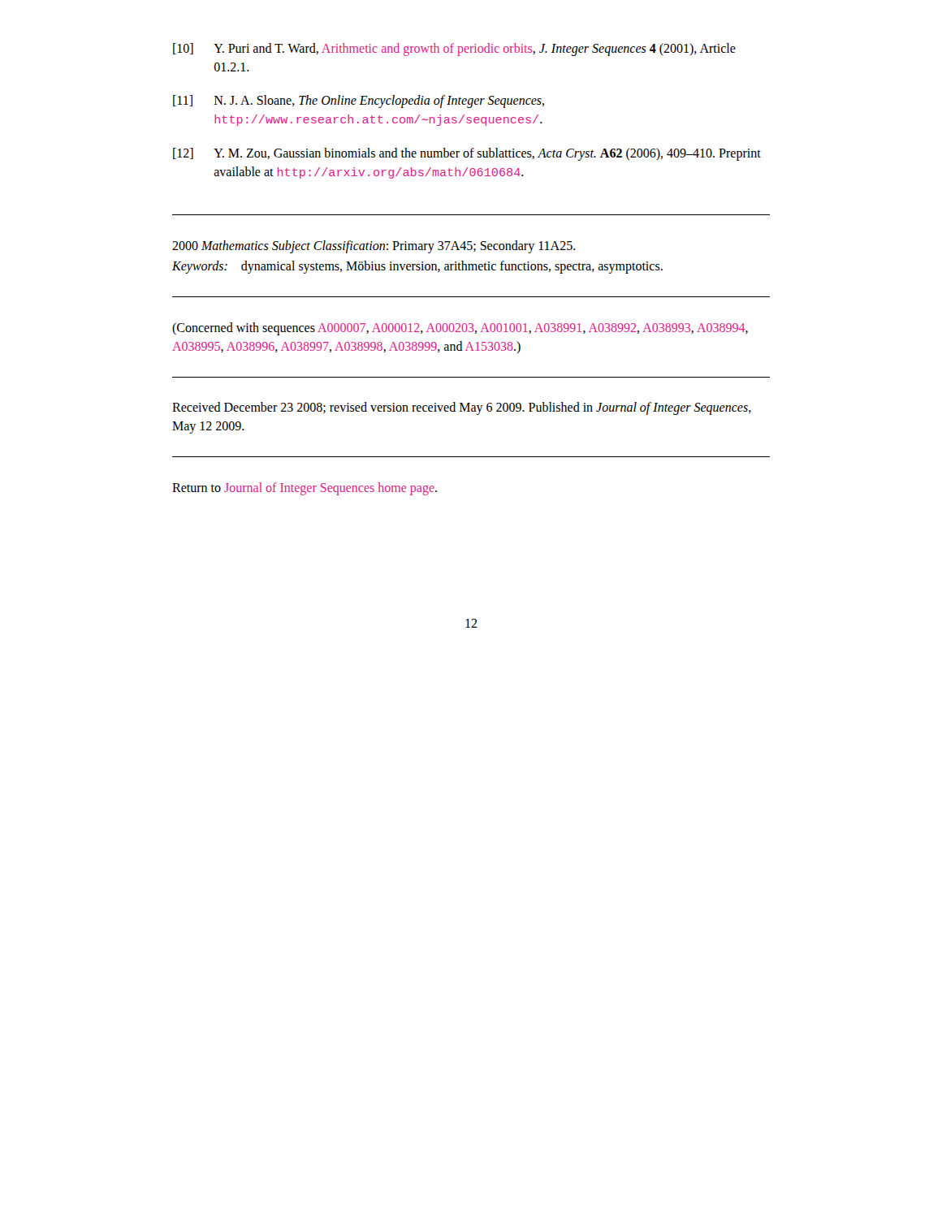[10] Y. Puri and T. Ward, Arithmetic and growth of periodic orbits, J. Integer Sequences 4 (2001), Article 01.2.1.
[11] N. J. A. Sloane, The Online Encyclopedia of Integer Sequences,
http://www.research.att.com/∼njas/sequences/.
[12] Y. M. Zou, Gaussian binomials and the number of sublattices, Acta Cryst. A62 (2006), 409–410. Preprint available at http://arxiv.org/abs/math/0610684.
2000 Mathematics Subject Classification: Primary 37A45; Secondary 11A25.
Keywords: dynamical systems, Möbius inversion, arithmetic functions, spectra, asymptotics.
(Concerned with sequences A000007, A000012, A000203, A001001, A038991, A038992, A038993, A038994, A038995, A038996, A038997, A038998, A038999, and A153038.)
Received December 23 2008; revised version received May 6 2009. Published in Journal of Integer Sequences, May 12 2009.
Return to Journal of Integer Sequences home page.
12